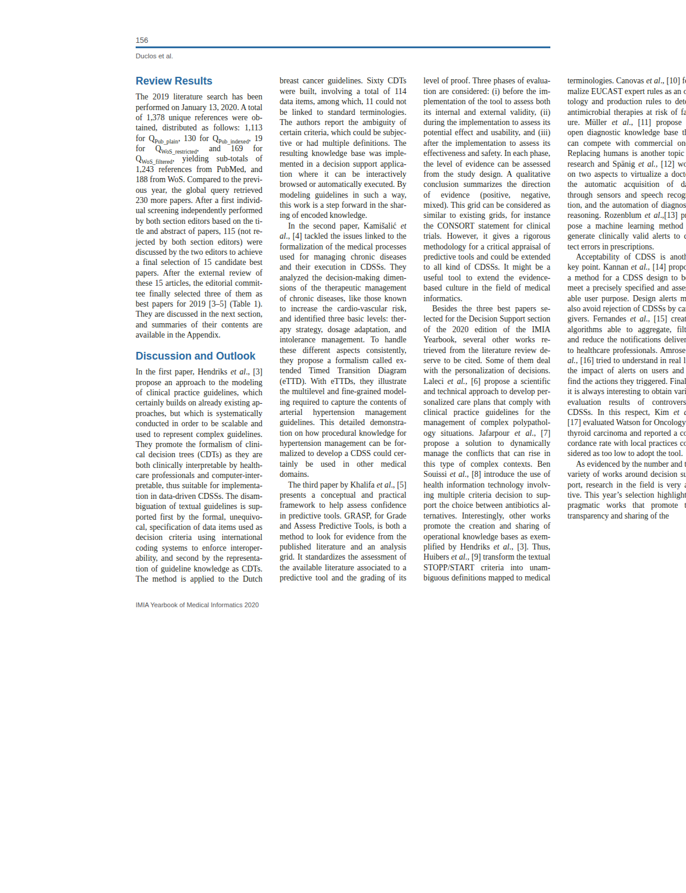156
Duclos et al.
Review Results
The 2019 literature search has been performed on January 13, 2020. A total of 1,378 unique references were obtained, distributed as follows: 1,113 for QPub_plain, 130 for QPub_indexed, 19 for QWoS_restricted, and 169 for QWoS_filtered, yielding sub-totals of 1,243 references from PubMed, and 188 from WoS. Compared to the previous year, the global query retrieved 230 more papers. After a first individual screening independently performed by both section editors based on the title and abstract of papers, 115 (not rejected by both section editors) were discussed by the two editors to achieve a final selection of 15 candidate best papers. After the external review of these 15 articles, the editorial committee finally selected three of them as best papers for 2019 [3–5] (Table 1). They are discussed in the next section, and summaries of their contents are available in the Appendix.
Discussion and Outlook
In the first paper, Hendriks et al., [3] propose an approach to the modeling of clinical practice guidelines, which certainly builds on already existing approaches, but which is systematically conducted in order to be scalable and used to represent complex guidelines. They promote the formalism of clinical decision trees (CDTs) as they are both clinically interpretable by healthcare professionals and computer-interpretable, thus suitable for implementation in data-driven CDSSs. The disambiguation of textual guidelines is supported first by the formal, unequivocal, specification of data items used as decision criteria using international coding systems to enforce interoperability, and second by the representation of guideline knowledge as CDTs. The method is applied to the Dutch breast cancer guidelines. Sixty CDTs were built, involving a total of 114 data items, among which, 11 could not be linked to standard terminologies. The authors report the ambiguity of certain criteria, which could be subjective or had multiple definitions. The resulting knowledge base was implemented in a decision support application where it can be interactively browsed or automatically executed. By modeling guidelines in such a way, this work is a step forward in the sharing of encoded knowledge.
In the second paper, Kamišalić et al., [4] tackled the issues linked to the formalization of the medical processes used for managing chronic diseases and their execution in CDSSs. They analyzed the decision-making dimensions of the therapeutic management of chronic diseases, like those known to increase the cardio-vascular risk, and identified three basic levels: therapy strategy, dosage adaptation, and intolerance management. To handle these different aspects consistently, they propose a formalism called extended Timed Transition Diagram (eTTD). With eTTDs, they illustrate the multilevel and fine-grained modeling required to capture the contents of arterial hypertension management guidelines. This detailed demonstration on how procedural knowledge for hypertension management can be formalized to develop a CDSS could certainly be used in other medical domains.
The third paper by Khalifa et al., [5] presents a conceptual and practical framework to help assess confidence in predictive tools. GRASP, for Grade and Assess Predictive Tools, is both a method to look for evidence from the published literature and an analysis grid. It standardizes the assessment of the available literature associated to a predictive tool and the grading of its level of proof. Three phases of evaluation are considered: (i) before the implementation of the tool to assess both its internal and external validity, (ii) during the implementation to assess its potential effect and usability, and (iii) after the implementation to assess its effectiveness and safety. In each phase, the level of evidence can be assessed from the study design. A qualitative conclusion summarizes the direction of evidence (positive, negative, mixed). This grid can be considered as similar to existing grids, for instance the CONSORT statement for clinical trials. However, it gives a rigorous methodology for a critical appraisal of predictive tools and could be extended to all kind of CDSSs. It might be a useful tool to extend the evidence-based culture in the field of medical informatics.
Besides the three best papers selected for the Decision Support section of the 2020 edition of the IMIA Yearbook, several other works retrieved from the literature review deserve to be cited. Some of them deal with the personalization of decisions. Laleci et al., [6] propose a scientific and technical approach to develop personalized care plans that comply with clinical practice guidelines for the management of complex polypathology situations. Jafarpour et al., [7] propose a solution to dynamically manage the conflicts that can rise in this type of complex contexts. Ben Souissi et al., [8] introduce the use of health information technology involving multiple criteria decision to support the choice between antibiotics alternatives. Interestingly, other works promote the creation and sharing of operational knowledge bases as exemplified by Hendriks et al., [3]. Thus, Huibers et al., [9] transform the textual STOPP/START criteria into unambiguous definitions mapped to medical terminologies. Canovas et al., [10] formalize EUCAST expert rules as an ontology and production rules to detect antimicrobial therapies at risk of failure. Müller et al., [11] propose an open diagnostic knowledge base that can compete with commercial ones. Replacing humans is another topic of research and Spänig et al., [12] work on two aspects to virtualize a doctor: the automatic acquisition of data through sensors and speech recognition, and the automation of diagnostic reasoning. Rozenblum et al.,[13] propose a machine learning method to generate clinically valid alerts to detect errors in prescriptions.
Acceptability of CDSS is another key point. Kannan et al., [14] propose a method for a CDSS design to best meet a precisely specified and assessable user purpose. Design alerts may also avoid rejection of CDSSs by caregivers. Fernandes et al., [15] created algorithms able to aggregate, filter, and reduce the notifications delivered to healthcare professionals. Amrose et al., [16] tried to understand in real life the impact of alerts on users and to find the actions they triggered. Finally, it is always interesting to obtain varied evaluation results of controversial CDSSs. In this respect, Kim et al., [17] evaluated Watson for Oncology in thyroid carcinoma and reported a concordance rate with local practices considered as too low to adopt the tool.
As evidenced by the number and the variety of works around decision support, research in the field is very active. This year’s selection highlighted pragmatic works that promote the transparency and sharing of the
IMIA Yearbook of Medical Informatics 2020